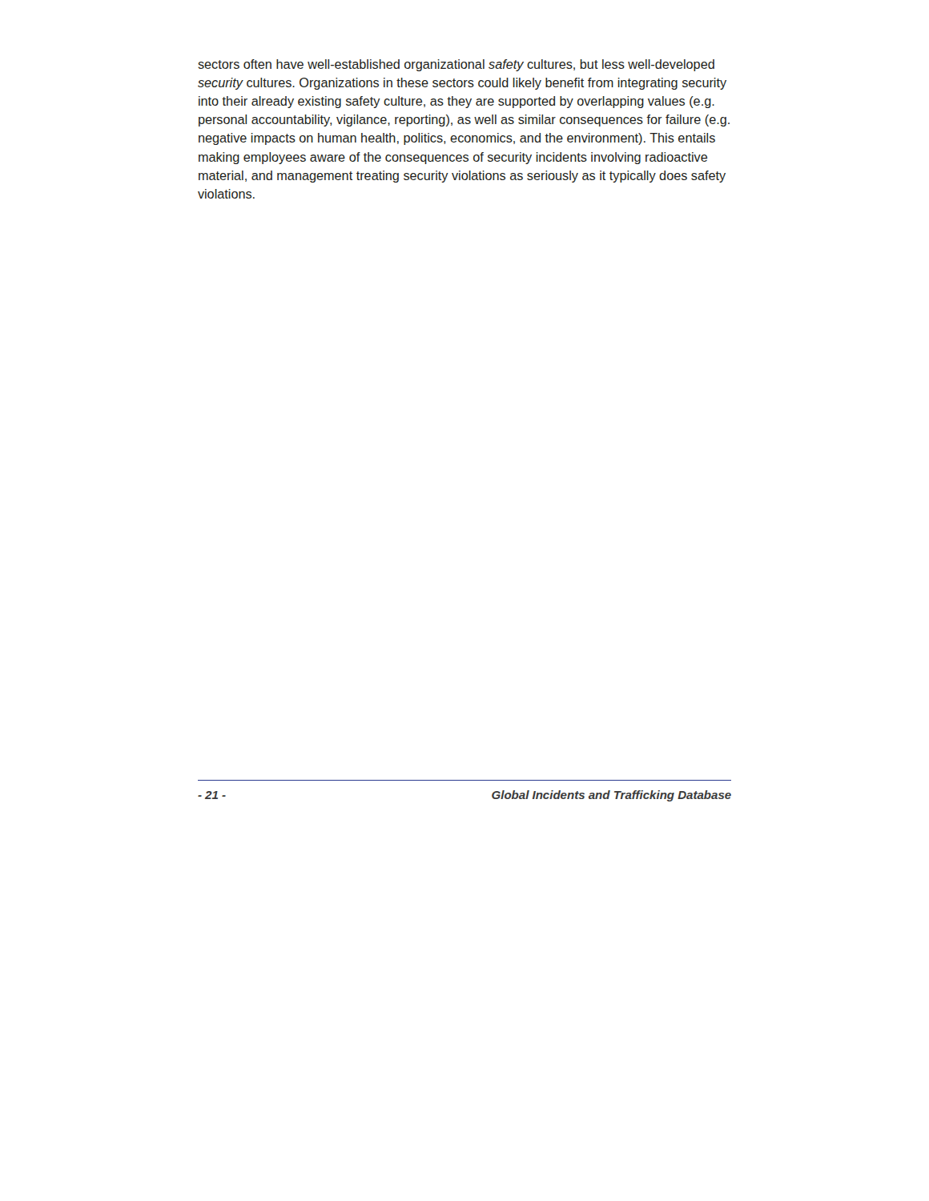sectors often have well-established organizational safety cultures, but less well-developed security cultures. Organizations in these sectors could likely benefit from integrating security into their already existing safety culture, as they are supported by overlapping values (e.g. personal accountability, vigilance, reporting), as well as similar consequences for failure (e.g. negative impacts on human health, politics, economics, and the environment). This entails making employees aware of the consequences of security incidents involving radioactive material, and management treating security violations as seriously as it typically does safety violations.
- 21 - Global Incidents and Trafficking Database